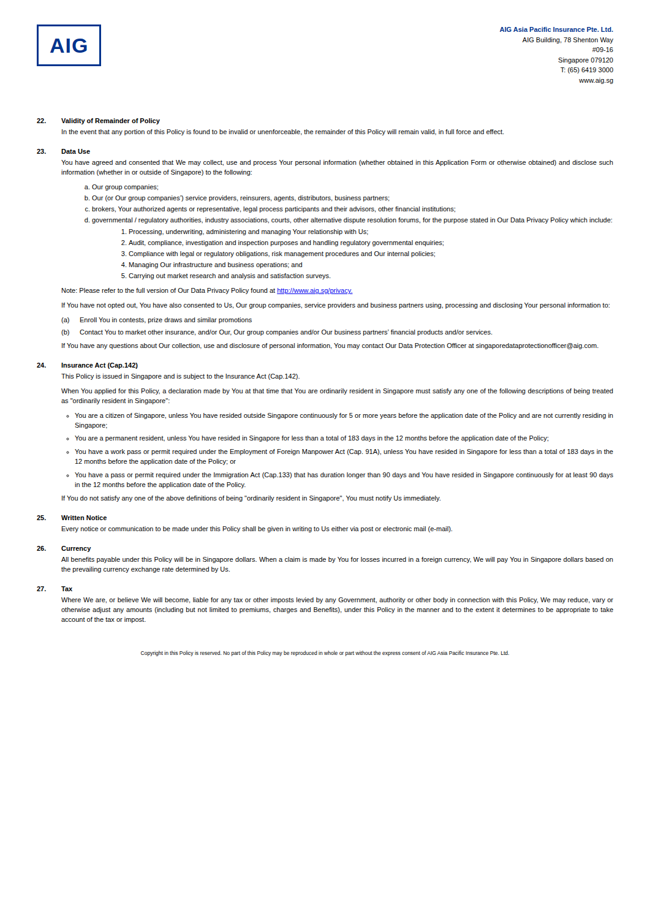AIG
AIG Asia Pacific Insurance Pte. Ltd.
AIG Building, 78 Shenton Way
#09-16
Singapore 079120
T: (65) 6419 3000
www.aig.sg
22. Validity of Remainder of Policy
In the event that any portion of this Policy is found to be invalid or unenforceable, the remainder of this Policy will remain valid, in full force and effect.
23. Data Use
You have agreed and consented that We may collect, use and process Your personal information (whether obtained in this Application Form or otherwise obtained) and disclose such information (whether in or outside of Singapore) to the following:
Our group companies;
Our (or Our group companies’) service providers, reinsurers, agents, distributors, business partners;
brokers, Your authorized agents or representative, legal process participants and their advisors, other financial institutions;
governmental / regulatory authorities, industry associations, courts, other alternative dispute resolution forums, for the purpose stated in Our Data Privacy Policy which include:
Processing, underwriting, administering and managing Your relationship with Us;
Audit, compliance, investigation and inspection purposes and handling regulatory governmental enquiries;
Compliance with legal or regulatory obligations, risk management procedures and Our internal policies;
Managing Our infrastructure and business operations; and
Carrying out market research and analysis and satisfaction surveys.
Note: Please refer to the full version of Our Data Privacy Policy found at http://www.aig.sg/privacy.
If You have not opted out, You have also consented to Us, Our group companies, service providers and business partners using, processing and disclosing Your personal information to:
(a) Enroll You in contests, prize draws and similar promotions
(b) Contact You to market other insurance, and/or Our, Our group companies and/or Our business partners’ financial products and/or services.
If You have any questions about Our collection, use and disclosure of personal information, You may contact Our Data Protection Officer at singaporedataprotectionofficer@aig.com.
24. Insurance Act (Cap.142)
This Policy is issued in Singapore and is subject to the Insurance Act (Cap.142).
When You applied for this Policy, a declaration made by You at that time that You are ordinarily resident in Singapore must satisfy any one of the following descriptions of being treated as "ordinarily resident in Singapore":
You are a citizen of Singapore, unless You have resided outside Singapore continuously for 5 or more years before the application date of the Policy and are not currently residing in Singapore;
You are a permanent resident, unless You have resided in Singapore for less than a total of 183 days in the 12 months before the application date of the Policy;
You have a work pass or permit required under the Employment of Foreign Manpower Act (Cap. 91A), unless You have resided in Singapore for less than a total of 183 days in the 12 months before the application date of the Policy; or
You have a pass or permit required under the Immigration Act (Cap.133) that has duration longer than 90 days and You have resided in Singapore continuously for at least 90 days in the 12 months before the application date of the Policy.
If You do not satisfy any one of the above definitions of being "ordinarily resident in Singapore", You must notify Us immediately.
25. Written Notice
Every notice or communication to be made under this Policy shall be given in writing to Us either via post or electronic mail (e-mail).
26. Currency
All benefits payable under this Policy will be in Singapore dollars. When a claim is made by You for losses incurred in a foreign currency, We will pay You in Singapore dollars based on the prevailing currency exchange rate determined by Us.
27. Tax
Where We are, or believe We will become, liable for any tax or other imposts levied by any Government, authority or other body in connection with this Policy, We may reduce, vary or otherwise adjust any amounts (including but not limited to premiums, charges and Benefits), under this Policy in the manner and to the extent it determines to be appropriate to take account of the tax or impost.
Copyright in this Policy is reserved. No part of this Policy may be reproduced in whole or part without the express consent of AIG Asia Pacific Insurance Pte. Ltd.